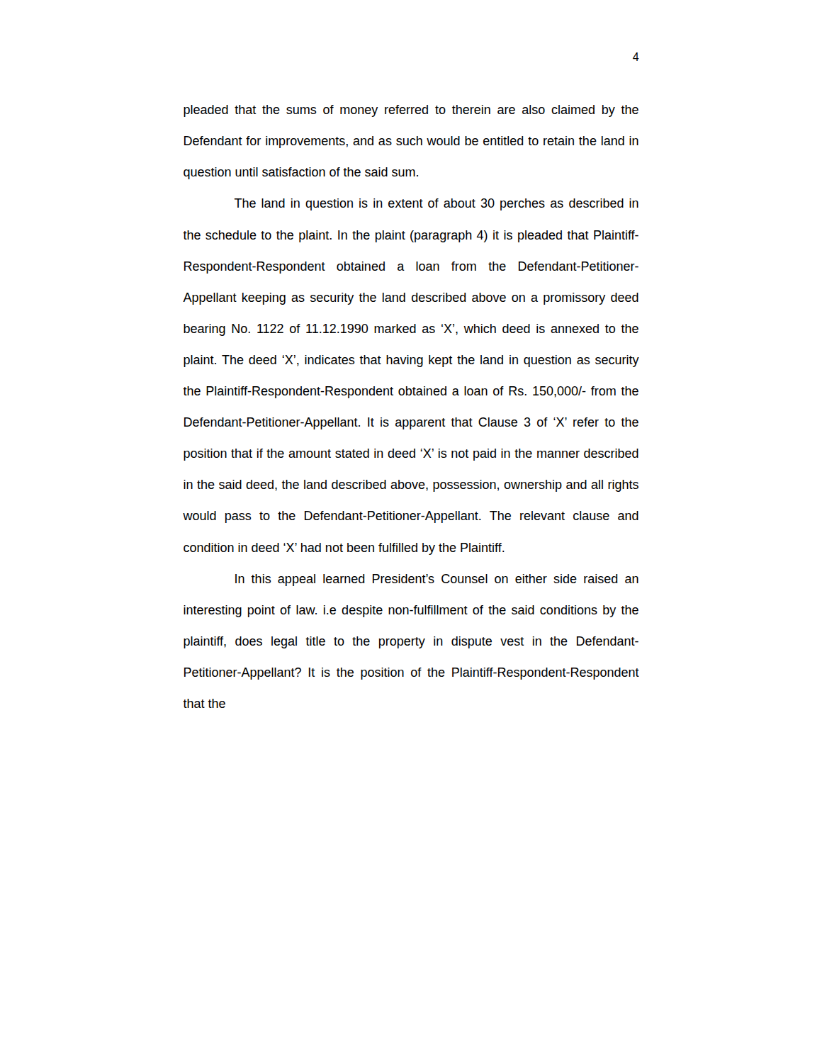4
pleaded that the sums of money referred to therein are also claimed by the Defendant for improvements, and as such would be entitled to retain the land in question until satisfaction of the said sum.
The land in question is in extent of about 30 perches as described in the schedule to the plaint. In the plaint (paragraph 4) it is pleaded that Plaintiff-Respondent-Respondent obtained a loan from the Defendant-Petitioner-Appellant keeping as security the land described above on a promissory deed bearing No. 1122 of 11.12.1990 marked as ‘X’, which deed is annexed to the plaint. The deed ‘X’, indicates that having kept the land in question as security the Plaintiff-Respondent-Respondent obtained a loan of Rs. 150,000/- from the Defendant-Petitioner-Appellant. It is apparent that Clause 3 of ‘X’ refer to the position that if the amount stated in deed ‘X’ is not paid in the manner described in the said deed, the land described above, possession, ownership and all rights would pass to the Defendant-Petitioner-Appellant. The relevant clause and condition in deed ‘X’ had not been fulfilled by the Plaintiff.
In this appeal learned President’s Counsel on either side raised an interesting point of law. i.e despite non-fulfillment of the said conditions by the plaintiff, does legal title to the property in dispute vest in the Defendant-Petitioner-Appellant? It is the position of the Plaintiff-Respondent-Respondent that the